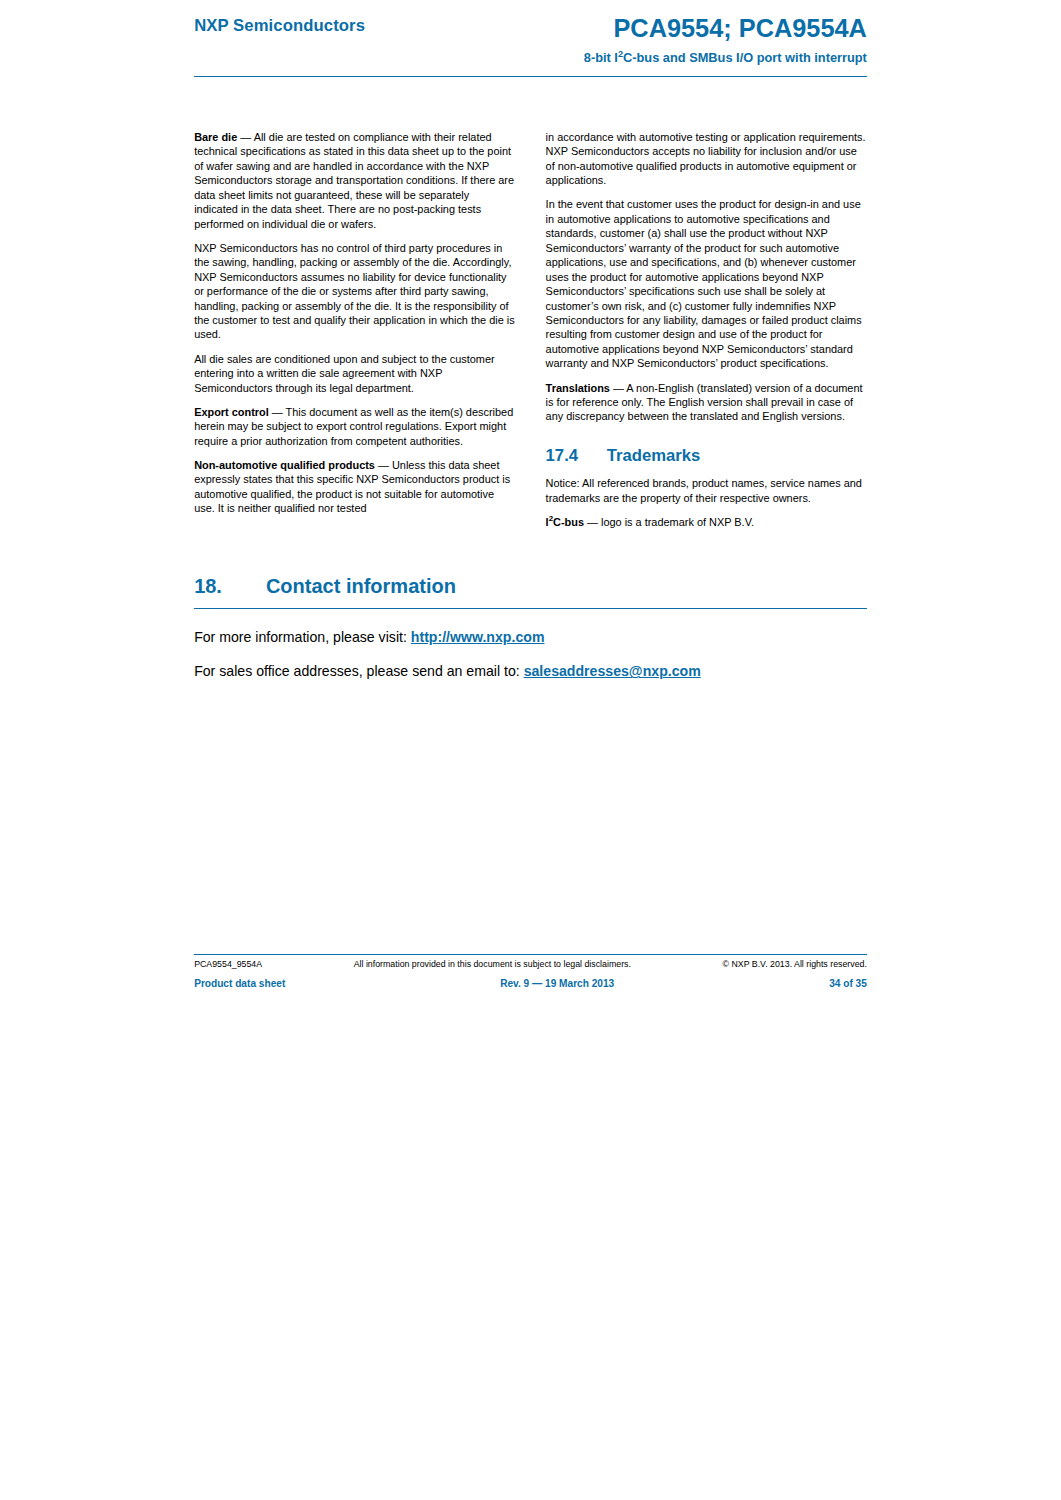NXP Semiconductors
PCA9554; PCA9554A
8-bit I2C-bus and SMBus I/O port with interrupt
Bare die — All die are tested on compliance with their related technical specifications as stated in this data sheet up to the point of wafer sawing and are handled in accordance with the NXP Semiconductors storage and transportation conditions. If there are data sheet limits not guaranteed, these will be separately indicated in the data sheet. There are no post-packing tests performed on individual die or wafers.
NXP Semiconductors has no control of third party procedures in the sawing, handling, packing or assembly of the die. Accordingly, NXP Semiconductors assumes no liability for device functionality or performance of the die or systems after third party sawing, handling, packing or assembly of the die. It is the responsibility of the customer to test and qualify their application in which the die is used.
All die sales are conditioned upon and subject to the customer entering into a written die sale agreement with NXP Semiconductors through its legal department.
Export control — This document as well as the item(s) described herein may be subject to export control regulations. Export might require a prior authorization from competent authorities.
Non-automotive qualified products — Unless this data sheet expressly states that this specific NXP Semiconductors product is automotive qualified, the product is not suitable for automotive use. It is neither qualified nor tested
in accordance with automotive testing or application requirements. NXP Semiconductors accepts no liability for inclusion and/or use of non-automotive qualified products in automotive equipment or applications.
In the event that customer uses the product for design-in and use in automotive applications to automotive specifications and standards, customer (a) shall use the product without NXP Semiconductors’ warranty of the product for such automotive applications, use and specifications, and (b) whenever customer uses the product for automotive applications beyond NXP Semiconductors’ specifications such use shall be solely at customer’s own risk, and (c) customer fully indemnifies NXP Semiconductors for any liability, damages or failed product claims resulting from customer design and use of the product for automotive applications beyond NXP Semiconductors’ standard warranty and NXP Semiconductors’ product specifications.
Translations — A non-English (translated) version of a document is for reference only. The English version shall prevail in case of any discrepancy between the translated and English versions.
17.4 Trademarks
Notice: All referenced brands, product names, service names and trademarks are the property of their respective owners.
I2C-bus — logo is a trademark of NXP B.V.
18. Contact information
For more information, please visit: http://www.nxp.com
For sales office addresses, please send an email to: salesaddresses@nxp.com
PCA9554_9554A
All information provided in this document is subject to legal disclaimers.
© NXP B.V. 2013. All rights reserved.
Product data sheet
Rev. 9 — 19 March 2013
34 of 35